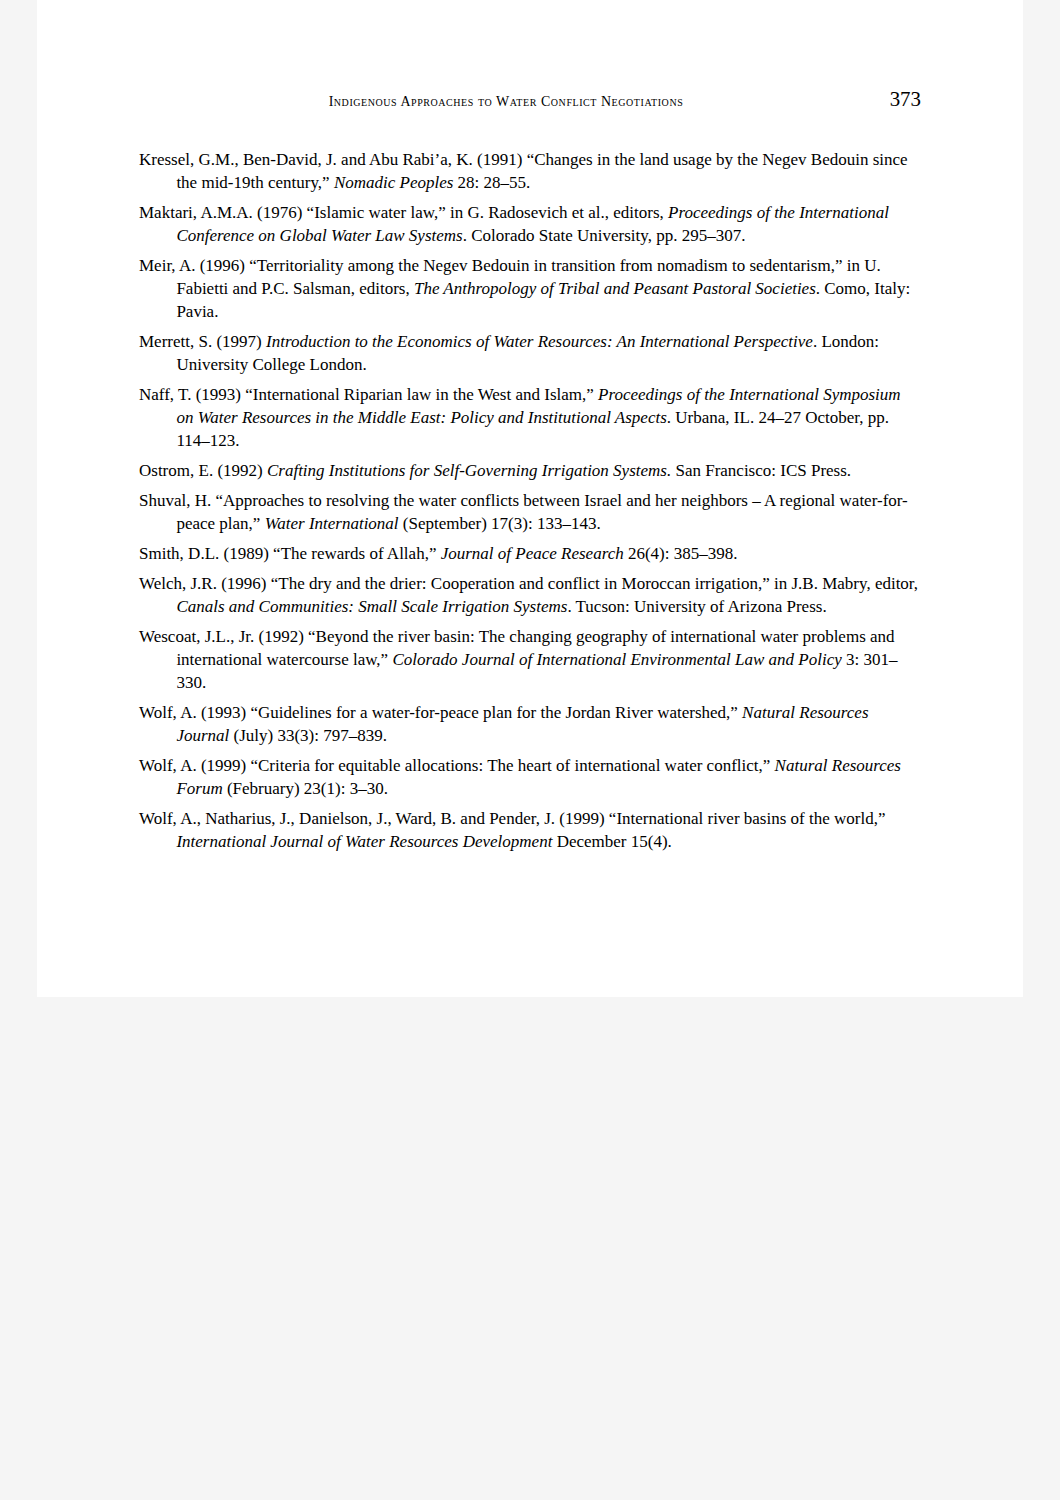Indigenous Approaches to Water Conflict Negotiations 373
Kressel, G.M., Ben-David, J. and Abu Rabi’a, K. (1991) “Changes in the land usage by the Negev Bedouin since the mid-19th century,” Nomadic Peoples 28: 28–55.
Maktari, A.M.A. (1976) “Islamic water law,” in G. Radosevich et al., editors, Proceedings of the International Conference on Global Water Law Systems. Colorado State University, pp. 295–307.
Meir, A. (1996) “Territoriality among the Negev Bedouin in transition from nomadism to sedentarism,” in U. Fabietti and P.C. Salsman, editors, The Anthropology of Tribal and Peasant Pastoral Societies. Como, Italy: Pavia.
Merrett, S. (1997) Introduction to the Economics of Water Resources: An International Perspective. London: University College London.
Naff, T. (1993) “International Riparian law in the West and Islam,” Proceedings of the International Symposium on Water Resources in the Middle East: Policy and Institutional Aspects. Urbana, IL. 24–27 October, pp. 114–123.
Ostrom, E. (1992) Crafting Institutions for Self-Governing Irrigation Systems. San Francisco: ICS Press.
Shuval, H. “Approaches to resolving the water conflicts between Israel and her neighbors – A regional water-for-peace plan,” Water International (September) 17(3): 133–143.
Smith, D.L. (1989) “The rewards of Allah,” Journal of Peace Research 26(4): 385–398.
Welch, J.R. (1996) “The dry and the drier: Cooperation and conflict in Moroccan irrigation,” in J.B. Mabry, editor, Canals and Communities: Small Scale Irrigation Systems. Tucson: University of Arizona Press.
Wescoat, J.L., Jr. (1992) “Beyond the river basin: The changing geography of international water problems and international watercourse law,” Colorado Journal of International Environmental Law and Policy 3: 301–330.
Wolf, A. (1993) “Guidelines for a water-for-peace plan for the Jordan River watershed,” Natural Resources Journal (July) 33(3): 797–839.
Wolf, A. (1999) “Criteria for equitable allocations: The heart of international water conflict,” Natural Resources Forum (February) 23(1): 3–30.
Wolf, A., Natharius, J., Danielson, J., Ward, B. and Pender, J. (1999) “International river basins of the world,” International Journal of Water Resources Development December 15(4).